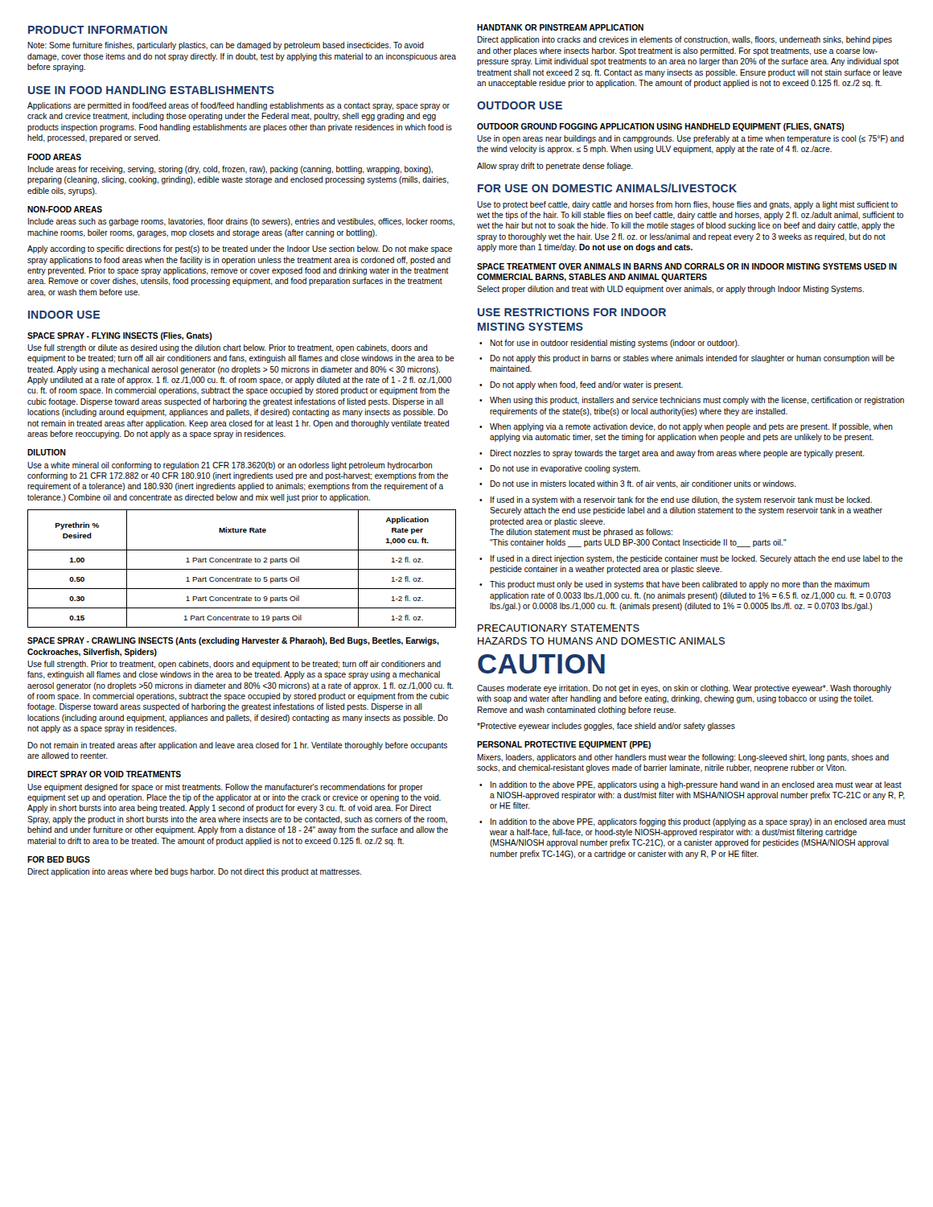PRODUCT INFORMATION
Note: Some furniture finishes, particularly plastics, can be damaged by petroleum based insecticides. To avoid damage, cover those items and do not spray directly. If in doubt, test by applying this material to an inconspicuous area before spraying.
USE IN FOOD HANDLING ESTABLISHMENTS
Applications are permitted in food/feed areas of food/feed handling establishments as a contact spray, space spray or crack and crevice treatment, including those operating under the Federal meat, poultry, shell egg grading and egg products inspection programs. Food handling establishments are places other than private residences in which food is held, processed, prepared or served.
FOOD AREAS
Include areas for receiving, serving, storing (dry, cold, frozen, raw), packing (canning, bottling, wrapping, boxing), preparing (cleaning, slicing, cooking, grinding), edible waste storage and enclosed processing systems (mills, dairies, edible oils, syrups).
NON-FOOD AREAS
Include areas such as garbage rooms, lavatories, floor drains (to sewers), entries and vestibules, offices, locker rooms, machine rooms, boiler rooms, garages, mop closets and storage areas (after canning or bottling).
Apply according to specific directions for pest(s) to be treated under the Indoor Use section below. Do not make space spray applications to food areas when the facility is in operation unless the treatment area is cordoned off, posted and entry prevented. Prior to space spray applications, remove or cover exposed food and drinking water in the treatment area. Remove or cover dishes, utensils, food processing equipment, and food preparation surfaces in the treatment area, or wash them before use.
INDOOR USE
SPACE SPRAY - FLYING INSECTS (Flies, Gnats)
Use full strength or dilute as desired using the dilution chart below. Prior to treatment, open cabinets, doors and equipment to be treated; turn off all air conditioners and fans, extinguish all flames and close windows in the area to be treated. Apply using a mechanical aerosol generator (no droplets > 50 microns in diameter and 80% < 30 microns). Apply undiluted at a rate of approx. 1 fl. oz./1,000 cu. ft. of room space, or apply diluted at the rate of 1 - 2 fl. oz./1,000 cu. ft. of room space. In commercial operations, subtract the space occupied by stored product or equipment from the cubic footage. Disperse toward areas suspected of harboring the greatest infestations of listed pests. Disperse in all locations (including around equipment, appliances and pallets, if desired) contacting as many insects as possible. Do not remain in treated areas after application. Keep area closed for at least 1 hr. Open and thoroughly ventilate treated areas before reoccupying. Do not apply as a space spray in residences.
DILUTION
Use a white mineral oil conforming to regulation 21 CFR 178.3620(b) or an odorless light petroleum hydrocarbon conforming to 21 CFR 172.882 or 40 CFR 180.910 (inert ingredients used pre and post-harvest; exemptions from the requirement of a tolerance) and 180.930 (inert ingredients applied to animals; exemptions from the requirement of a tolerance.) Combine oil and concentrate as directed below and mix well just prior to application.
| Pyrethrin % Desired | Mixture Rate | Application Rate per 1,000 cu. ft. |
| --- | --- | --- |
| 1.00 | 1 Part Concentrate to 2 parts Oil | 1-2 fl. oz. |
| 0.50 | 1 Part Concentrate to 5 parts Oil | 1-2 fl. oz. |
| 0.30 | 1 Part Concentrate to 9 parts Oil | 1-2 fl. oz. |
| 0.15 | 1 Part Concentrate to 19 parts Oil | 1-2 fl. oz. |
SPACE SPRAY - CRAWLING INSECTS (Ants (excluding Harvester & Pharaoh), Bed Bugs, Beetles, Earwigs, Cockroaches, Silverfish, Spiders)
Use full strength. Prior to treatment, open cabinets, doors and equipment to be treated; turn off air conditioners and fans, extinguish all flames and close windows in the area to be treated. Apply as a space spray using a mechanical aerosol generator (no droplets >50 microns in diameter and 80% <30 microns) at a rate of approx. 1 fl. oz./1,000 cu. ft. of room space. In commercial operations, subtract the space occupied by stored product or equipment from the cubic footage. Disperse toward areas suspected of harboring the greatest infestations of listed pests. Disperse in all locations (including around equipment, appliances and pallets, if desired) contacting as many insects as possible. Do not apply as a space spray in residences.
Do not remain in treated areas after application and leave area closed for 1 hr. Ventilate thoroughly before occupants are allowed to reenter.
DIRECT SPRAY OR VOID TREATMENTS
Use equipment designed for space or mist treatments. Follow the manufacturer's recommendations for proper equipment set up and operation. Place the tip of the applicator at or into the crack or crevice or opening to the void. Apply in short bursts into area being treated. Apply 1 second of product for every 3 cu. ft. of void area. For Direct Spray, apply the product in short bursts into the area where insects are to be contacted, such as corners of the room, behind and under furniture or other equipment. Apply from a distance of 18 - 24" away from the surface and allow the material to drift to area to be treated. The amount of product applied is not to exceed 0.125 fl. oz./2 sq. ft.
FOR BED BUGS
Direct application into areas where bed bugs harbor. Do not direct this product at mattresses.
HANDTANK OR PINSTREAM APPLICATION
Direct application into cracks and crevices in elements of construction, walls, floors, underneath sinks, behind pipes and other places where insects harbor. Spot treatment is also permitted. For spot treatments, use a coarse low-pressure spray. Limit individual spot treatments to an area no larger than 20% of the surface area. Any individual spot treatment shall not exceed 2 sq. ft. Contact as many insects as possible. Ensure product will not stain surface or leave an unacceptable residue prior to application. The amount of product applied is not to exceed 0.125 fl. oz./2 sq. ft.
OUTDOOR USE
OUTDOOR GROUND FOGGING APPLICATION USING HANDHELD EQUIPMENT (FLIES, GNATS)
Use in open areas near buildings and in campgrounds. Use preferably at a time when temperature is cool (≤ 75°F) and the wind velocity is approx. ≤ 5 mph. When using ULV equipment, apply at the rate of 4 fl. oz./acre.
Allow spray drift to penetrate dense foliage.
FOR USE ON DOMESTIC ANIMALS/LIVESTOCK
Use to protect beef cattle, dairy cattle and horses from horn flies, house flies and gnats, apply a light mist sufficient to wet the tips of the hair. To kill stable flies on beef cattle, dairy cattle and horses, apply 2 fl. oz./adult animal, sufficient to wet the hair but not to soak the hide. To kill the motile stages of blood sucking lice on beef and dairy cattle, apply the spray to thoroughly wet the hair. Use 2 fl. oz. or less/animal and repeat every 2 to 3 weeks as required, but do not apply more than 1 time/day. Do not use on dogs and cats.
SPACE TREATMENT OVER ANIMALS IN BARNS AND CORRALS OR IN INDOOR MISTING SYSTEMS USED IN COMMERCIAL BARNS, STABLES AND ANIMAL QUARTERS
Select proper dilution and treat with ULD equipment over animals, or apply through Indoor Misting Systems.
USE RESTRICTIONS FOR INDOOR
MISTING SYSTEMS
Not for use in outdoor residential misting systems (indoor or outdoor).
Do not apply this product in barns or stables where animals intended for slaughter or human consumption will be maintained.
Do not apply when food, feed and/or water is present.
When using this product, installers and service technicians must comply with the license, certification or registration requirements of the state(s), tribe(s) or local authority(ies) where they are installed.
When applying via a remote activation device, do not apply when people and pets are present. If possible, when applying via automatic timer, set the timing for application when people and pets are unlikely to be present.
Direct nozzles to spray towards the target area and away from areas where people are typically present.
Do not use in evaporative cooling system.
Do not use in misters located within 3 ft. of air vents, air conditioner units or windows.
If used in a system with a reservoir tank for the end use dilution, the system reservoir tank must be locked. Securely attach the end use pesticide label and a dilution statement to the system reservoir tank in a weather protected area or plastic sleeve.
The dilution statement must be phrased as follows:
"This container holds ___ parts ULD BP-300 Contact Insecticide II to___ parts oil."
If used in a direct injection system, the pesticide container must be locked. Securely attach the end use label to the pesticide container in a weather protected area or plastic sleeve.
This product must only be used in systems that have been calibrated to apply no more than the maximum application rate of 0.0033 lbs./1,000 cu. ft. (no animals present) (diluted to 1% = 6.5 fl. oz./1,000 cu. ft. = 0.0703 lbs./gal.) or 0.0008 lbs./1,000 cu. ft. (animals present) (diluted to 1% = 0.0005 lbs./fl. oz. = 0.0703 lbs./gal.)
PRECAUTIONARY STATEMENTS
HAZARDS TO HUMANS AND DOMESTIC ANIMALS
CAUTION
Causes moderate eye irritation. Do not get in eyes, on skin or clothing. Wear protective eyewear*. Wash thoroughly with soap and water after handling and before eating, drinking, chewing gum, using tobacco or using the toilet. Remove and wash contaminated clothing before reuse.
*Protective eyewear includes goggles, face shield and/or safety glasses
PERSONAL PROTECTIVE EQUIPMENT (PPE)
Mixers, loaders, applicators and other handlers must wear the following: Long-sleeved shirt, long pants, shoes and socks, and chemical-resistant gloves made of barrier laminate, nitrile rubber, neoprene rubber or Viton.
In addition to the above PPE, applicators using a high-pressure hand wand in an enclosed area must wear at least a NIOSH-approved respirator with: a dust/mist filter with MSHA/NIOSH approval number prefix TC-21C or any R, P, or HE filter.
In addition to the above PPE, applicators fogging this product (applying as a space spray) in an enclosed area must wear a half-face, full-face, or hood-style NIOSH-approved respirator with: a dust/mist filtering cartridge (MSHA/NIOSH approval number prefix TC-21C), or a canister approved for pesticides (MSHA/NIOSH approval number prefix TC-14G), or a cartridge or canister with any R, P or HE filter.